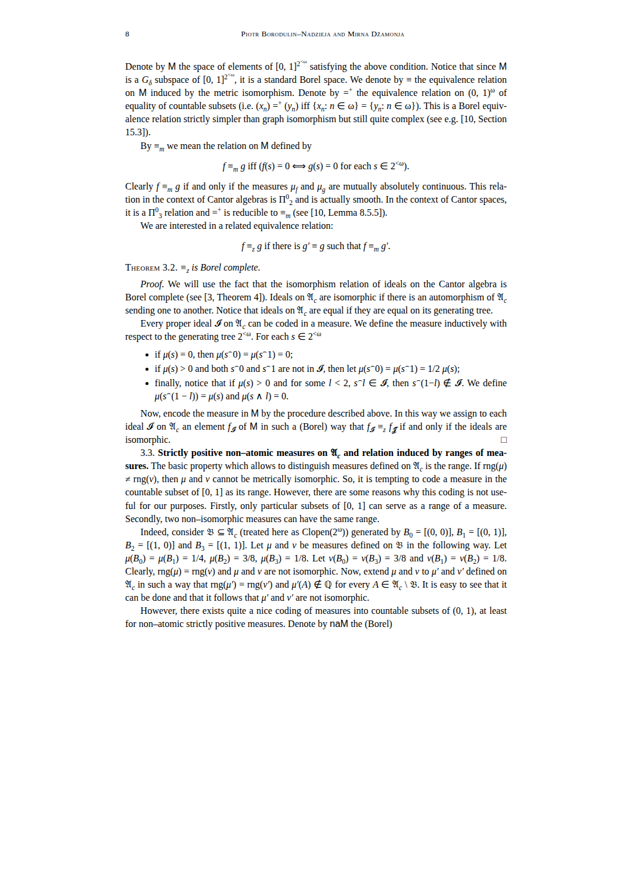8 Piotr Borodulin–Nadzieja and Mirna Džamonja
Denote by M the space of elements of [0, 1]2<ω satisfying the above condition. Notice that since M is a Gδ subspace of [0, 1]2<ω, it is a standard Borel space. We denote by ≡ the equivalence relation on M induced by the metric isomorphism. Denote by =+ the equivalence relation on (0, 1)ω of equality of countable subsets (i.e. (xn) =+ (yn) iff {xn: n ∈ ω} = {yn: n ∈ ω}). This is a Borel equivalence relation strictly simpler than graph isomorphism but still quite complex (see e.g. [10, Section 15.3]).
By ≡m we mean the relation on M defined by
f ≡m g iff (f(s) = 0 ⟺ g(s) = 0 for each s ∈ 2<ω).
Clearly f ≡m g if and only if the measures μf and μg are mutually absolutely continuous. This relation in the context of Cantor algebras is Π02 and is actually smooth. In the context of Cantor spaces, it is a Π03 relation and =+ is reducible to ≡m (see [10, Lemma 8.5.5]).
We are interested in a related equivalence relation:
f ≡z g if there is g′ ≡ g such that f ≡m g′.
Theorem 3.2. ≡z is Borel complete.
Proof. We will use the fact that the isomorphism relation of ideals on the Cantor algebra is Borel complete (see [3, Theorem 4]). Ideals on 𝔄c are isomorphic if there is an automorphism of 𝔄c sending one to another. Notice that ideals on 𝔄c are equal if they are equal on its generating tree.
Every proper ideal 𝓘 on 𝔄c can be coded in a measure. We define the measure inductively with respect to the generating tree 2<ω. For each s ∈ 2<ω
if μ(s) = 0, then μ(s⌢0) = μ(s⌢1) = 0;
if μ(s) > 0 and both s⌢0 and s⌢1 are not in 𝓘, then let μ(s⌢0) = μ(s⌢1) = 1/2 μ(s);
finally, notice that if μ(s) > 0 and for some l < 2, s⌢l ∈ 𝓘, then s⌢(1−l) ∉ 𝓘. We define μ(s⌢(1 − l)) = μ(s) and μ(s ∧ l) = 0.
Now, encode the measure in M by the procedure described above. In this way we assign to each ideal 𝓘 on 𝔄c an element f𝓘 of M in such a (Borel) way that f𝓘 ≡z f𝓙 if and only if the ideals are isomorphic. □
3.3. Strictly positive non–atomic measures on 𝔄c and relation induced by ranges of measures. The basic property which allows to distinguish measures defined on 𝔄c is the range. If rng(μ) ≠ rng(ν), then μ and ν cannot be metrically isomorphic. So, it is tempting to code a measure in the countable subset of [0, 1] as its range. However, there are some reasons why this coding is not useful for our purposes. Firstly, only particular subsets of [0, 1] can serve as a range of a measure. Secondly, two non–isomorphic measures can have the same range.
Indeed, consider 𝔅 ⊆ 𝔄c (treated here as Clopen(2ω)) generated by B0 = [(0, 0)], B1 = [(0, 1)], B2 = [(1, 0)] and B3 = [(1, 1)]. Let μ and ν be measures defined on 𝔅 in the following way. Let μ(B0) = μ(B1) = 1/4, μ(B2) = 3/8, μ(B3) = 1/8. Let ν(B0) = ν(B3) = 3/8 and ν(B1) = ν(B2) = 1/8. Clearly, rng(μ) = rng(ν) and μ and ν are not isomorphic. Now, extend μ and ν to μ′ and ν′ defined on 𝔄c in such a way that rng(μ′) = rng(ν′) and μ′(A) ∉ ℚ for every A ∈ 𝔄c \ 𝔅. It is easy to see that it can be done and that it follows that μ′ and ν′ are not isomorphic.
However, there exists quite a nice coding of measures into countable subsets of (0, 1), at least for non–atomic strictly positive measures. Denote by naM the (Borel)